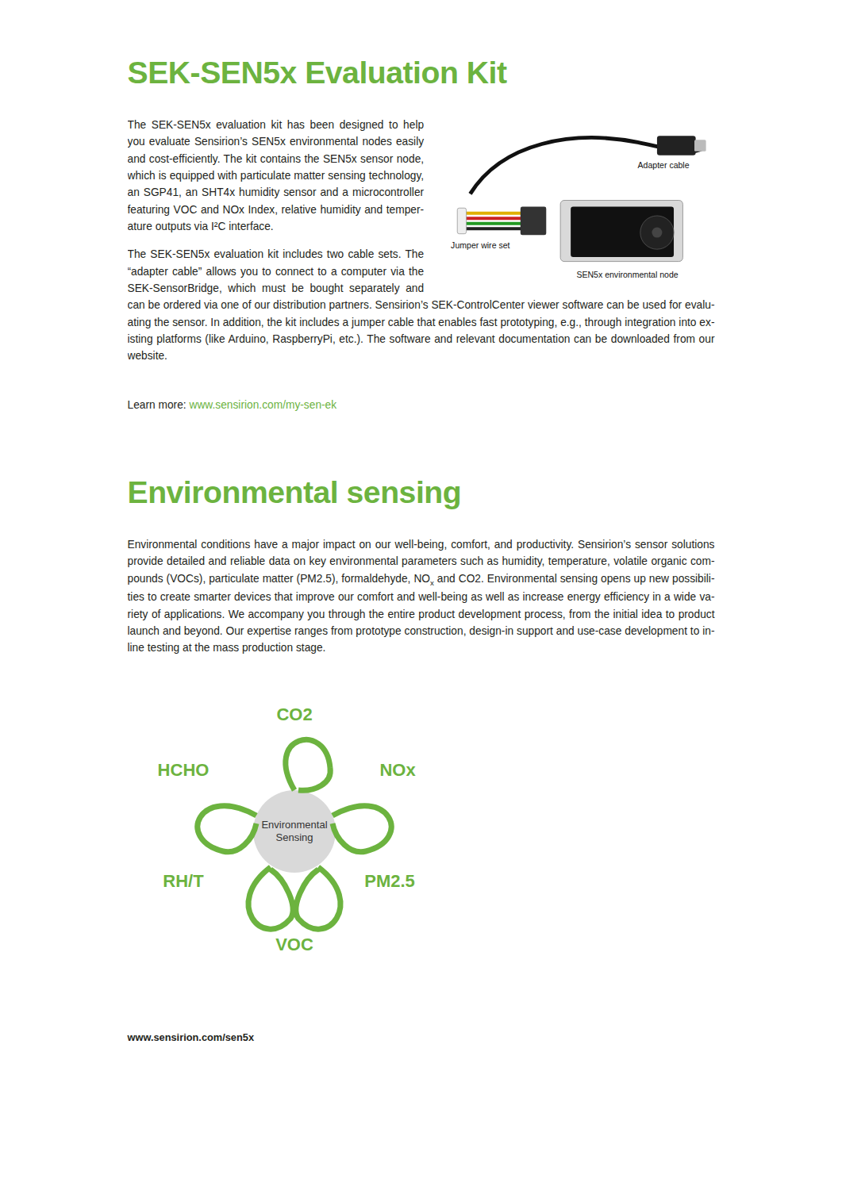SEK-SEN5x Evaluation Kit
The SEK-SEN5x evaluation kit has been designed to help you evaluate Sensirion’s SEN5x environmental nodes easily and cost-efficiently. The kit contains the SEN5x sensor node, which is equipped with particulate matter sensing technology, an SGP41, an SHT4x humidity sensor and a microcontroller featuring VOC and NOx Index, relative humidity and temperature outputs via I²C interface.
The SEK-SEN5x evaluation kit includes two cable sets. The “adapter cable” allows you to connect to a computer via the SEK-SensorBridge, which must be bought separately and can be ordered via one of our distribution partners. Sensirion’s SEK-ControlCenter viewer software can be used for evaluating the sensor. In addition, the kit includes a jumper cable that enables fast prototyping, e.g., through integration into existing platforms (like Arduino, RaspberryPi, etc.). The software and relevant documentation can be downloaded from our website.
Learn more: www.sensirion.com/my-sen-ek
Environmental sensing
Environmental conditions have a major impact on our well-being, comfort, and productivity. Sensirion’s sensor solutions provide detailed and reliable data on key environmental parameters such as humidity, temperature, volatile organic compounds (VOCs), particulate matter (PM2.5), formaldehyde, NOx and CO2. Environmental sensing opens up new possibilities to create smarter devices that improve our comfort and well-being as well as increase energy efficiency in a wide variety of applications. We accompany you through the entire product development process, from the initial idea to product launch and beyond. Our expertise ranges from prototype construction, design-in support and use-case development to inline testing at the mass production stage.
www.sensirion.com/sen5x